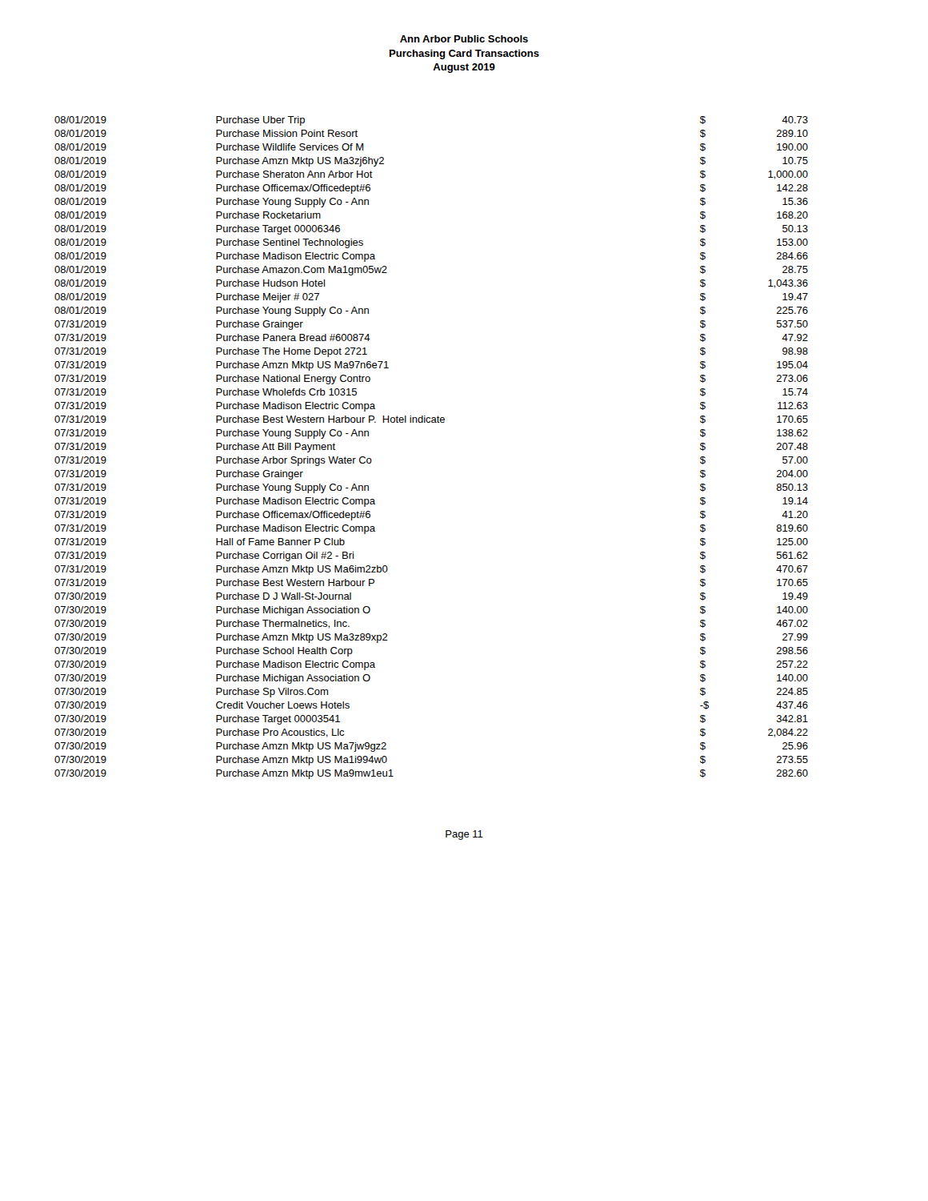Ann Arbor Public Schools
Purchasing Card Transactions
August 2019
| 08/01/2019 | Purchase Uber Trip | $ | 40.73 |
| 08/01/2019 | Purchase Mission Point Resort | $ | 289.10 |
| 08/01/2019 | Purchase Wildlife Services Of M | $ | 190.00 |
| 08/01/2019 | Purchase Amzn Mktp US Ma3zj6hy2 | $ | 10.75 |
| 08/01/2019 | Purchase Sheraton Ann Arbor Hot | $ | 1,000.00 |
| 08/01/2019 | Purchase Officemax/Officedept#6 | $ | 142.28 |
| 08/01/2019 | Purchase Young Supply Co - Ann | $ | 15.36 |
| 08/01/2019 | Purchase Rocketarium | $ | 168.20 |
| 08/01/2019 | Purchase Target 00006346 | $ | 50.13 |
| 08/01/2019 | Purchase Sentinel Technologies | $ | 153.00 |
| 08/01/2019 | Purchase Madison Electric Compa | $ | 284.66 |
| 08/01/2019 | Purchase Amazon.Com Ma1gm05w2 | $ | 28.75 |
| 08/01/2019 | Purchase Hudson Hotel | $ | 1,043.36 |
| 08/01/2019 | Purchase Meijer # 027 | $ | 19.47 |
| 08/01/2019 | Purchase Young Supply Co - Ann | $ | 225.76 |
| 07/31/2019 | Purchase Grainger | $ | 537.50 |
| 07/31/2019 | Purchase Panera Bread #600874 | $ | 47.92 |
| 07/31/2019 | Purchase The Home Depot 2721 | $ | 98.98 |
| 07/31/2019 | Purchase Amzn Mktp US Ma97n6e71 | $ | 195.04 |
| 07/31/2019 | Purchase National Energy Contro | $ | 273.06 |
| 07/31/2019 | Purchase Wholefds Crb 10315 | $ | 15.74 |
| 07/31/2019 | Purchase Madison Electric Compa | $ | 112.63 |
| 07/31/2019 | Purchase Best Western Harbour P. Hotel indicate | $ | 170.65 |
| 07/31/2019 | Purchase Young Supply Co - Ann | $ | 138.62 |
| 07/31/2019 | Purchase Att Bill Payment | $ | 207.48 |
| 07/31/2019 | Purchase Arbor Springs Water Co | $ | 57.00 |
| 07/31/2019 | Purchase Grainger | $ | 204.00 |
| 07/31/2019 | Purchase Young Supply Co - Ann | $ | 850.13 |
| 07/31/2019 | Purchase Madison Electric Compa | $ | 19.14 |
| 07/31/2019 | Purchase Officemax/Officedept#6 | $ | 41.20 |
| 07/31/2019 | Purchase Madison Electric Compa | $ | 819.60 |
| 07/31/2019 | Hall of Fame Banner P Club | $ | 125.00 |
| 07/31/2019 | Purchase Corrigan Oil #2 - Bri | $ | 561.62 |
| 07/31/2019 | Purchase Amzn Mktp US Ma6im2zb0 | $ | 470.67 |
| 07/31/2019 | Purchase Best Western Harbour P | $ | 170.65 |
| 07/30/2019 | Purchase D J Wall-St-Journal | $ | 19.49 |
| 07/30/2019 | Purchase Michigan Association O | $ | 140.00 |
| 07/30/2019 | Purchase Thermalnetics, Inc. | $ | 467.02 |
| 07/30/2019 | Purchase Amzn Mktp US Ma3z89xp2 | $ | 27.99 |
| 07/30/2019 | Purchase School Health Corp | $ | 298.56 |
| 07/30/2019 | Purchase Madison Electric Compa | $ | 257.22 |
| 07/30/2019 | Purchase Michigan Association O | $ | 140.00 |
| 07/30/2019 | Purchase Sp Vilros.Com | $ | 224.85 |
| 07/30/2019 | Credit Voucher Loews Hotels | -$ | 437.46 |
| 07/30/2019 | Purchase Target 00003541 | $ | 342.81 |
| 07/30/2019 | Purchase Pro Acoustics, Llc | $ | 2,084.22 |
| 07/30/2019 | Purchase Amzn Mktp US Ma7jw9gz2 | $ | 25.96 |
| 07/30/2019 | Purchase Amzn Mktp US Ma1i994w0 | $ | 273.55 |
| 07/30/2019 | Purchase Amzn Mktp US Ma9mw1eu1 | $ | 282.60 |
Page 11